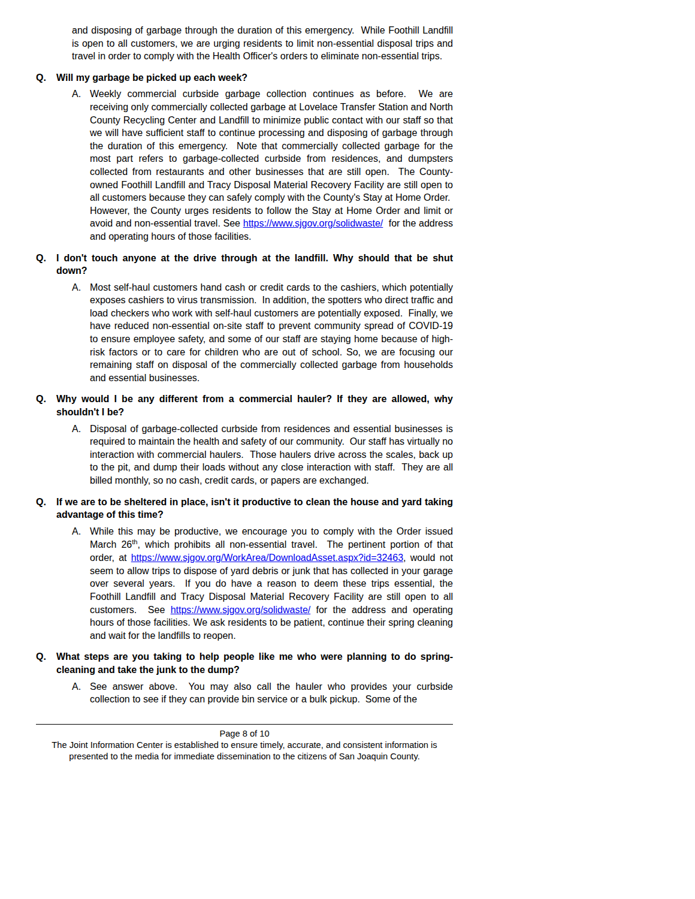and disposing of garbage through the duration of this emergency. While Foothill Landfill is open to all customers, we are urging residents to limit non-essential disposal trips and travel in order to comply with the Health Officer's orders to eliminate non-essential trips.
Q. Will my garbage be picked up each week?
A. Weekly commercial curbside garbage collection continues as before. We are receiving only commercially collected garbage at Lovelace Transfer Station and North County Recycling Center and Landfill to minimize public contact with our staff so that we will have sufficient staff to continue processing and disposing of garbage through the duration of this emergency. Note that commercially collected garbage for the most part refers to garbage-collected curbside from residences, and dumpsters collected from restaurants and other businesses that are still open. The County-owned Foothill Landfill and Tracy Disposal Material Recovery Facility are still open to all customers because they can safely comply with the County's Stay at Home Order. However, the County urges residents to follow the Stay at Home Order and limit or avoid and non-essential travel. See https://www.sjgov.org/solidwaste/ for the address and operating hours of those facilities.
Q. I don't touch anyone at the drive through at the landfill. Why should that be shut down?
A. Most self-haul customers hand cash or credit cards to the cashiers, which potentially exposes cashiers to virus transmission. In addition, the spotters who direct traffic and load checkers who work with self-haul customers are potentially exposed. Finally, we have reduced non-essential on-site staff to prevent community spread of COVID-19 to ensure employee safety, and some of our staff are staying home because of high-risk factors or to care for children who are out of school. So, we are focusing our remaining staff on disposal of the commercially collected garbage from households and essential businesses.
Q. Why would I be any different from a commercial hauler? If they are allowed, why shouldn't I be?
A. Disposal of garbage-collected curbside from residences and essential businesses is required to maintain the health and safety of our community. Our staff has virtually no interaction with commercial haulers. Those haulers drive across the scales, back up to the pit, and dump their loads without any close interaction with staff. They are all billed monthly, so no cash, credit cards, or papers are exchanged.
Q. If we are to be sheltered in place, isn't it productive to clean the house and yard taking advantage of this time?
A. While this may be productive, we encourage you to comply with the Order issued March 26th, which prohibits all non-essential travel. The pertinent portion of that order, at https://www.sjgov.org/WorkArea/DownloadAsset.aspx?id=32463, would not seem to allow trips to dispose of yard debris or junk that has collected in your garage over several years. If you do have a reason to deem these trips essential, the Foothill Landfill and Tracy Disposal Material Recovery Facility are still open to all customers. See https://www.sjgov.org/solidwaste/ for the address and operating hours of those facilities. We ask residents to be patient, continue their spring cleaning and wait for the landfills to reopen.
Q. What steps are you taking to help people like me who were planning to do spring-cleaning and take the junk to the dump?
A. See answer above. You may also call the hauler who provides your curbside collection to see if they can provide bin service or a bulk pickup. Some of the
Page 8 of 10
The Joint Information Center is established to ensure timely, accurate, and consistent information is presented to the media for immediate dissemination to the citizens of San Joaquin County.